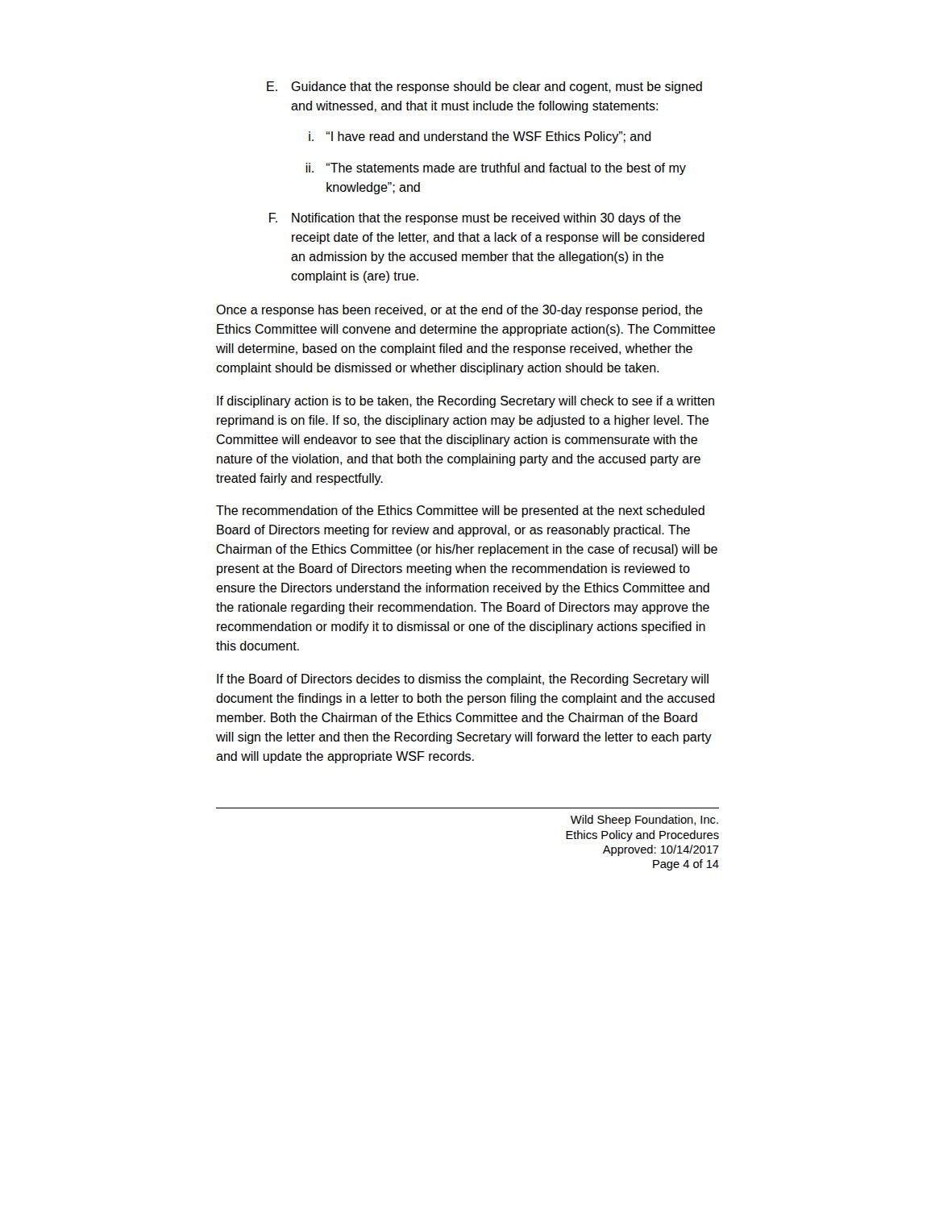Guidance that the response should be clear and cogent, must be signed and witnessed, and that it must include the following statements:
“I have read and understand the WSF Ethics Policy”; and
“The statements made are truthful and factual to the best of my knowledge”; and
Notification that the response must be received within 30 days of the receipt date of the letter, and that a lack of a response will be considered an admission by the accused member that the allegation(s) in the complaint is (are) true.
Once a response has been received, or at the end of the 30-day response period, the Ethics Committee will convene and determine the appropriate action(s). The Committee will determine, based on the complaint filed and the response received, whether the complaint should be dismissed or whether disciplinary action should be taken.
If disciplinary action is to be taken, the Recording Secretary will check to see if a written reprimand is on file. If so, the disciplinary action may be adjusted to a higher level. The Committee will endeavor to see that the disciplinary action is commensurate with the nature of the violation, and that both the complaining party and the accused party are treated fairly and respectfully.
The recommendation of the Ethics Committee will be presented at the next scheduled Board of Directors meeting for review and approval, or as reasonably practical. The Chairman of the Ethics Committee (or his/her replacement in the case of recusal) will be present at the Board of Directors meeting when the recommendation is reviewed to ensure the Directors understand the information received by the Ethics Committee and the rationale regarding their recommendation. The Board of Directors may approve the recommendation or modify it to dismissal or one of the disciplinary actions specified in this document.
If the Board of Directors decides to dismiss the complaint, the Recording Secretary will document the findings in a letter to both the person filing the complaint and the accused member. Both the Chairman of the Ethics Committee and the Chairman of the Board will sign the letter and then the Recording Secretary will forward the letter to each party and will update the appropriate WSF records.
Wild Sheep Foundation, Inc.
Ethics Policy and Procedures
Approved: 10/14/2017
Page 4 of 14